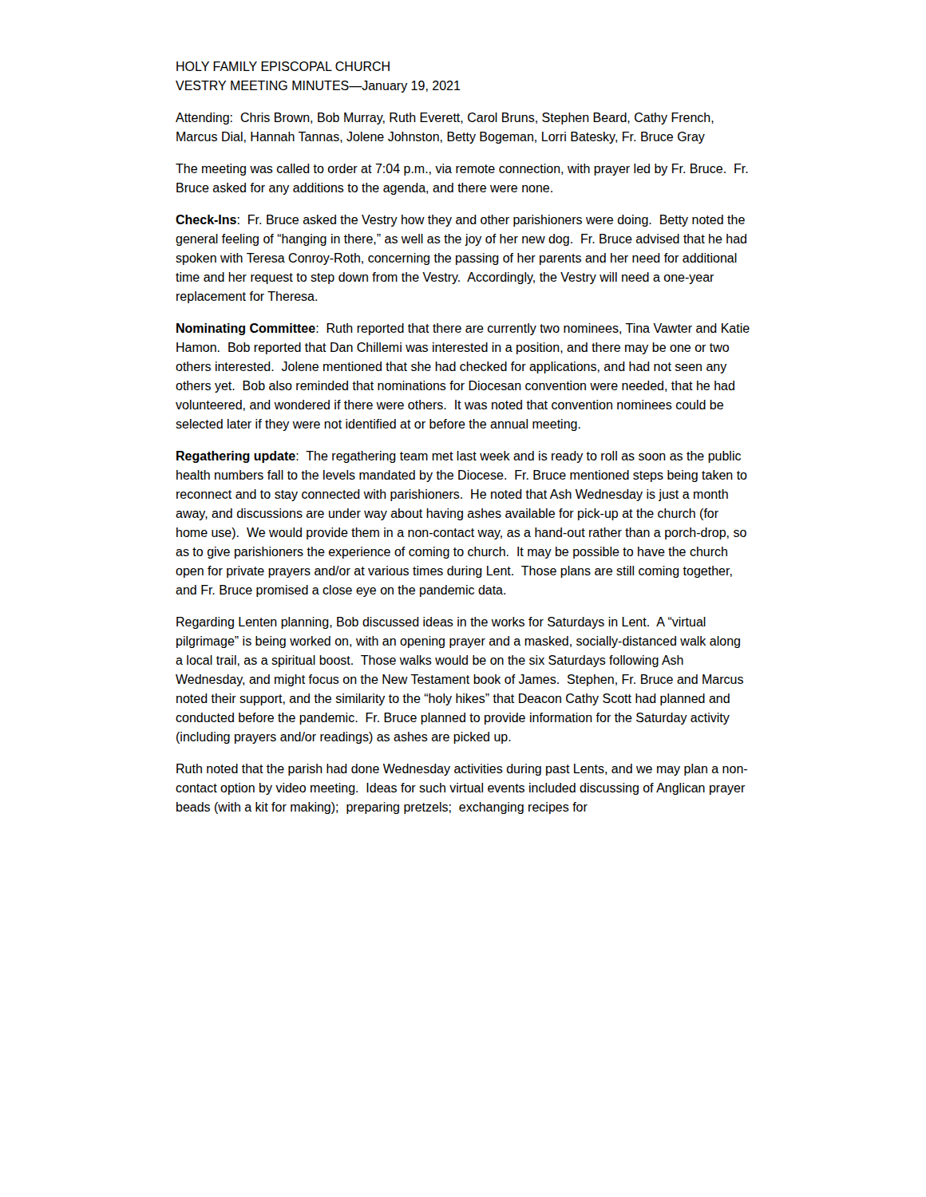HOLY FAMILY EPISCOPAL CHURCH
VESTRY MEETING MINUTES—January 19, 2021
Attending: Chris Brown, Bob Murray, Ruth Everett, Carol Bruns, Stephen Beard, Cathy French, Marcus Dial, Hannah Tannas, Jolene Johnston, Betty Bogeman, Lorri Batesky, Fr. Bruce Gray
The meeting was called to order at 7:04 p.m., via remote connection, with prayer led by Fr. Bruce. Fr. Bruce asked for any additions to the agenda, and there were none.
Check-Ins: Fr. Bruce asked the Vestry how they and other parishioners were doing. Betty noted the general feeling of “hanging in there,” as well as the joy of her new dog. Fr. Bruce advised that he had spoken with Teresa Conroy-Roth, concerning the passing of her parents and her need for additional time and her request to step down from the Vestry. Accordingly, the Vestry will need a one-year replacement for Theresa.
Nominating Committee: Ruth reported that there are currently two nominees, Tina Vawter and Katie Hamon. Bob reported that Dan Chillemi was interested in a position, and there may be one or two others interested. Jolene mentioned that she had checked for applications, and had not seen any others yet. Bob also reminded that nominations for Diocesan convention were needed, that he had volunteered, and wondered if there were others. It was noted that convention nominees could be selected later if they were not identified at or before the annual meeting.
Regathering update: The regathering team met last week and is ready to roll as soon as the public health numbers fall to the levels mandated by the Diocese. Fr. Bruce mentioned steps being taken to reconnect and to stay connected with parishioners. He noted that Ash Wednesday is just a month away, and discussions are under way about having ashes available for pick-up at the church (for home use). We would provide them in a non-contact way, as a hand-out rather than a porch-drop, so as to give parishioners the experience of coming to church. It may be possible to have the church open for private prayers and/or at various times during Lent. Those plans are still coming together, and Fr. Bruce promised a close eye on the pandemic data.
Regarding Lenten planning, Bob discussed ideas in the works for Saturdays in Lent. A “virtual pilgrimage” is being worked on, with an opening prayer and a masked, socially-distanced walk along a local trail, as a spiritual boost. Those walks would be on the six Saturdays following Ash Wednesday, and might focus on the New Testament book of James. Stephen, Fr. Bruce and Marcus noted their support, and the similarity to the “holy hikes” that Deacon Cathy Scott had planned and conducted before the pandemic. Fr. Bruce planned to provide information for the Saturday activity (including prayers and/or readings) as ashes are picked up.
Ruth noted that the parish had done Wednesday activities during past Lents, and we may plan a non-contact option by video meeting. Ideas for such virtual events included discussing of Anglican prayer beads (with a kit for making); preparing pretzels; exchanging recipes for